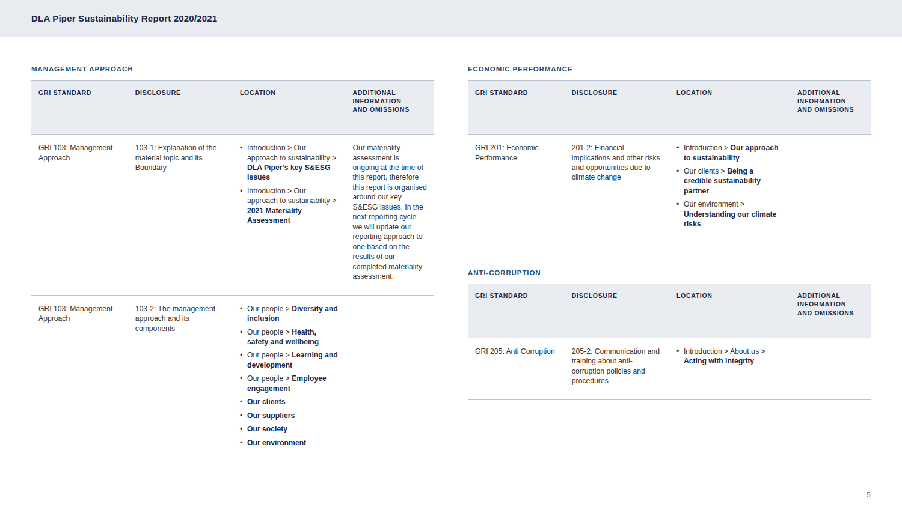DLA Piper Sustainability Report 2020/2021
Management approach
| GRI Standard | Disclosure | Location | Additional information and omissions |
| --- | --- | --- | --- |
| GRI 103: Management Approach | 103-1: Explanation of the material topic and its Boundary | Introduction > Our approach to sustainability > DLA Piper’s key S&ESG issues Introduction > Our approach to sustainability > 2021 Materiality Assessment | Our materiality assessment is ongoing at the time of this report, therefore this report is organised around our key S&ESG issues. In the next reporting cycle we will update our reporting approach to one based on the results of our completed materiality assessment. |
| GRI 103: Management Approach | 103-2: The management approach and its components | Our people > Diversity and inclusion Our people > Health, safety and wellbeing Our people > Learning and development Our people > Employee engagement Our clients Our suppliers Our society Our environment | |
Economic performance
| GRI Standard | Disclosure | Location | Additional information and omissions |
| --- | --- | --- | --- |
| GRI 201: Economic Performance | 201-2: Financial implications and other risks and opportunities due to climate change | Introduction > Our approach to sustainability Our clients > Being a credible sustainability partner Our environment > Understanding our climate risks | |
Anti-corruption
| GRI Standard | Disclosure | Location | Additional information and omissions |
| --- | --- | --- | --- |
| GRI 205: Anti Corruption | 205-2: Communication and training about anti-corruption policies and procedures | Introduction > About us > Acting with integrity | |
5